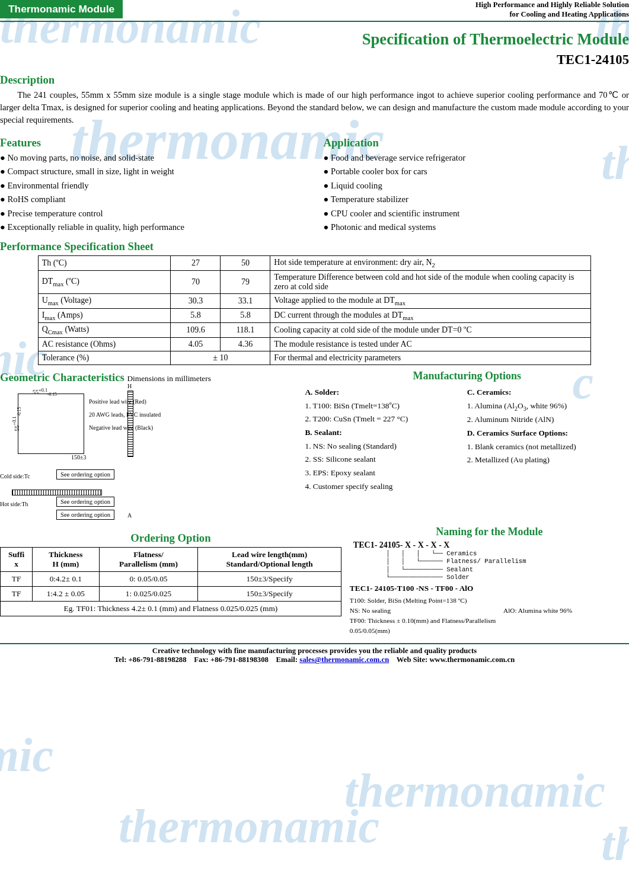thermonamic
th
thermonamic
th
mic
c
mic
thermonamic
th
thermonamic
Thermonamic Module
High Performance and Highly Reliable Solution
for Cooling and Heating Applications
Specification of Thermoelectric Module
TEC1-24105
Description
The 241 couples, 55mm x 55mm size module is a single stage module which is made of our high performance ingot to achieve superior cooling performance and 70℃ or larger delta Tmax, is designed for superior cooling and heating applications. Beyond the standard below, we can design and manufacture the custom made module according to your special requirements.
Features
No moving parts, no noise, and solid-state
Compact structure, small in size, light in weight
Environmental friendly
RoHS compliant
Precise temperature control
Exceptionally reliable in quality, high performance
Application
Food and beverage service refrigerator
Portable cooler box for cars
Liquid cooling
Temperature stabilizer
CPU cooler and scientific instrument
Photonic and medical systems
Performance Specification Sheet
| Th (ºC) | 27 | 50 | Hot side temperature at environment: dry air, N 2 |
| DT max (ºC) | 70 | 79 | Temperature Difference between cold and hot side of the module when cooling capacity is zero at cold side |
| U max (Voltage) | 30.3 | 33.1 | Voltage applied to the module at DT max |
| I max (Amps) | 5.8 | 5.8 | DC current through the modules at DT max |
| Q Cmax (Watts) | 109.6 | 118.1 | Cooling capacity at cold side of the module under DT=0 ºC |
| AC resistance (Ohms) | 4.05 | 4.36 | The module resistance is tested under AC |
| Tolerance (%) | ± 10 | For thermal and electricity parameters |
Geometric Characteristics Dimensions in millimeters
55+0.1-0.15
55+0.1-0.15
Positive lead wire (Red)
20 AWG leads, PVC insulated
Negative lead wire (Black)
H
150±3
Cold side:Tc
Hot side:Th
See ordering option
See ordering option
See ordering option
A
Manufacturing Options
A. Solder:
1. T100: BiSn (Tmelt=138ºC)
2. T200: CuSn (Tmelt = 227 °C)
B. Sealant:
1. NS: No sealing (Standard)
2. SS: Silicone sealant
3. EPS: Epoxy sealant
4. Customer specify sealing
C. Ceramics:
1. Alumina (Al2O3, white 96%)
2. Aluminum Nitride (AlN)
D. Ceramics Surface Options:
1. Blank ceramics (not metallized)
2. Metallized (Au plating)
Ordering Option
| Suffi x | Thickness H (mm) | Flatness/ Parallelism (mm) | Lead wire length(mm) Standard/Optional length |
| --- | --- | --- | --- |
| TF | 0:4.2± 0.1 | 0: 0.05/0.05 | 150±3/Specify |
| TF | 1:4.2 ± 0.05 | 1: 0.025/0.025 | 150±3/Specify |
| Eg. TF01: Thickness 4.2± 0.1 (mm) and Flatness 0.025/0.025 (mm) |
Naming for the Module
TEC1- 24105- X - X - X - X
│ │ │ └── Ceramics │ │ └────── Flatness/ Parallelism │ └────────── Sealant └────────────── Solder
TEC1- 24105-T100 -NS - TF00 - AlO
T100: Solder, BiSn (Melting Point=138 ºC)
NS: No sealing AlO: Alumina white 96%
TF00: Thickness ± 0.10(mm) and Flatness/Parallelism 0.05/0.05(mm)
Creative technology with fine manufacturing processes provides you the reliable and quality products
Tel: +86-791-88198288 Fax: +86-791-88198308 Email: sales@thermonamic.com.cn Web Site: www.thermonamic.com.cn